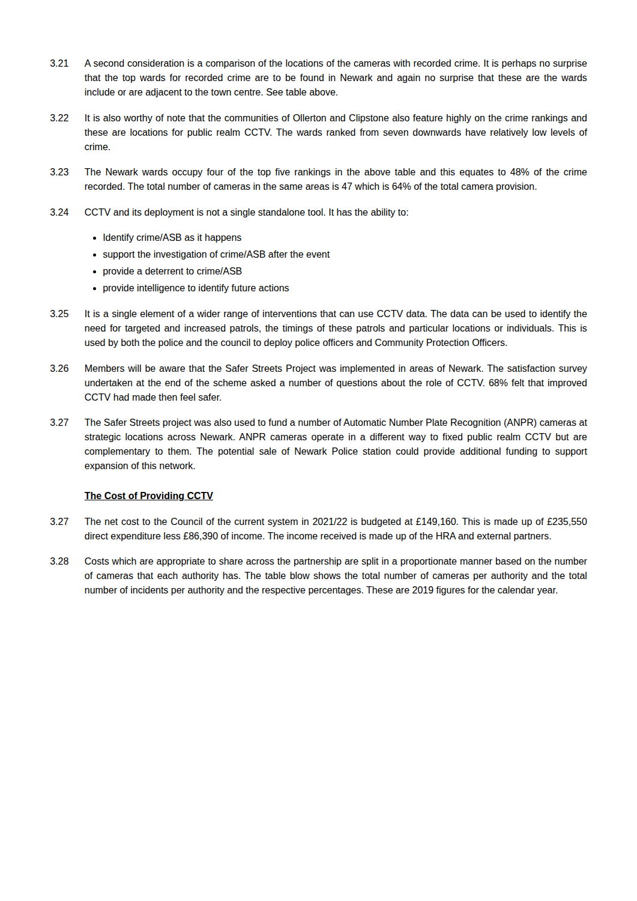3.21
A second consideration is a comparison of the locations of the cameras with recorded crime. It is perhaps no surprise that the top wards for recorded crime are to be found in Newark and again no surprise that these are the wards include or are adjacent to the town centre. See table above.
3.22
It is also worthy of note that the communities of Ollerton and Clipstone also feature highly on the crime rankings and these are locations for public realm CCTV. The wards ranked from seven downwards have relatively low levels of crime.
3.23
The Newark wards occupy four of the top five rankings in the above table and this equates to 48% of the crime recorded. The total number of cameras in the same areas is 47 which is 64% of the total camera provision.
3.24
CCTV and its deployment is not a single standalone tool. It has the ability to:
Identify crime/ASB as it happens
support the investigation of crime/ASB after the event
provide a deterrent to crime/ASB
provide intelligence to identify future actions
3.25
It is a single element of a wider range of interventions that can use CCTV data. The data can be used to identify the need for targeted and increased patrols, the timings of these patrols and particular locations or individuals. This is used by both the police and the council to deploy police officers and Community Protection Officers.
3.26
Members will be aware that the Safer Streets Project was implemented in areas of Newark. The satisfaction survey undertaken at the end of the scheme asked a number of questions about the role of CCTV. 68% felt that improved CCTV had made then feel safer.
3.27
The Safer Streets project was also used to fund a number of Automatic Number Plate Recognition (ANPR) cameras at strategic locations across Newark. ANPR cameras operate in a different way to fixed public realm CCTV but are complementary to them. The potential sale of Newark Police station could provide additional funding to support expansion of this network.
The Cost of Providing CCTV
3.27
The net cost to the Council of the current system in 2021/22 is budgeted at £149,160. This is made up of £235,550 direct expenditure less £86,390 of income. The income received is made up of the HRA and external partners.
3.28
Costs which are appropriate to share across the partnership are split in a proportionate manner based on the number of cameras that each authority has. The table blow shows the total number of cameras per authority and the total number of incidents per authority and the respective percentages. These are 2019 figures for the calendar year.